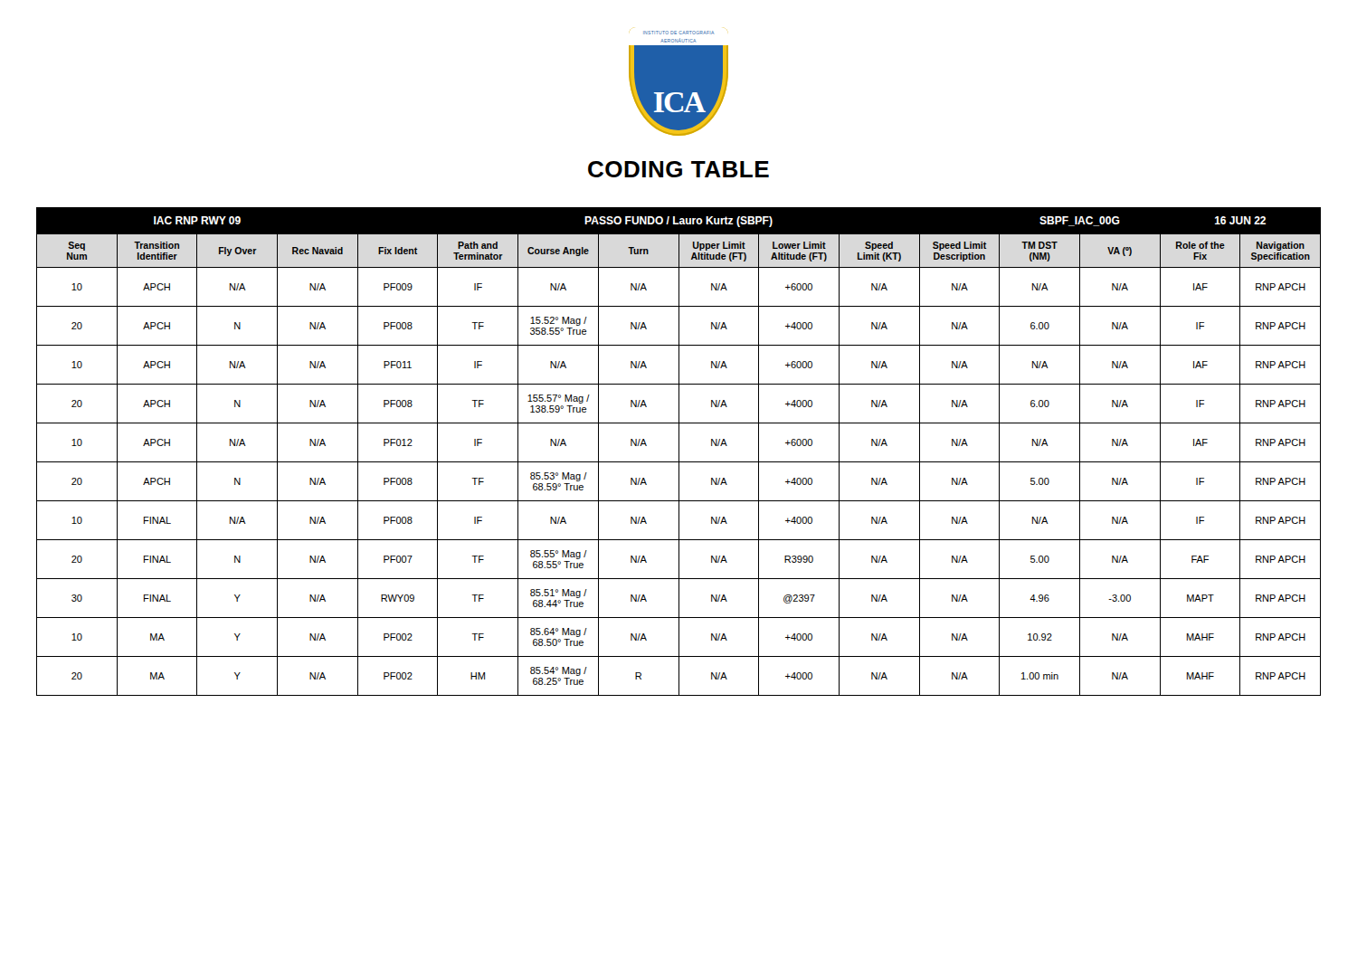INSTITUTO DE CARTOGRAFIA
AERONÁUTICA
ICA
CODING TABLE
| IAC RNP RWY 09 | PASSO FUNDO / Lauro Kurtz (SBPF) | SBPF_IAC_00G | 16 JUN 22 |
| --- | --- | --- | --- |
| Seq Num | Transition Identifier | Fly Over | Rec Navaid | Fix Ident | Path and Terminator | Course Angle | Turn | Upper Limit Altitude (FT) | Lower Limit Altitude (FT) | Speed Limit (KT) | Speed Limit Description | TM DST (NM) | VA (º) | Role of the Fix | Navigation Specification |
| 10 | APCH | N/A | N/A | PF009 | IF | N/A | N/A | N/A | +6000 | N/A | N/A | N/A | N/A | IAF | RNP APCH |
| 20 | APCH | N | N/A | PF008 | TF | 15.52° Mag / 358.55° True | N/A | N/A | +4000 | N/A | N/A | 6.00 | N/A | IF | RNP APCH |
| 10 | APCH | N/A | N/A | PF011 | IF | N/A | N/A | N/A | +6000 | N/A | N/A | N/A | N/A | IAF | RNP APCH |
| 20 | APCH | N | N/A | PF008 | TF | 155.57° Mag / 138.59° True | N/A | N/A | +4000 | N/A | N/A | 6.00 | N/A | IF | RNP APCH |
| 10 | APCH | N/A | N/A | PF012 | IF | N/A | N/A | N/A | +6000 | N/A | N/A | N/A | N/A | IAF | RNP APCH |
| 20 | APCH | N | N/A | PF008 | TF | 85.53° Mag / 68.59° True | N/A | N/A | +4000 | N/A | N/A | 5.00 | N/A | IF | RNP APCH |
| 10 | FINAL | N/A | N/A | PF008 | IF | N/A | N/A | N/A | +4000 | N/A | N/A | N/A | N/A | IF | RNP APCH |
| 20 | FINAL | N | N/A | PF007 | TF | 85.55° Mag / 68.55° True | N/A | N/A | R3990 | N/A | N/A | 5.00 | N/A | FAF | RNP APCH |
| 30 | FINAL | Y | N/A | RWY09 | TF | 85.51° Mag / 68.44° True | N/A | N/A | @2397 | N/A | N/A | 4.96 | -3.00 | MAPT | RNP APCH |
| 10 | MA | Y | N/A | PF002 | TF | 85.64° Mag / 68.50° True | N/A | N/A | +4000 | N/A | N/A | 10.92 | N/A | MAHF | RNP APCH |
| 20 | MA | Y | N/A | PF002 | HM | 85.54° Mag / 68.25° True | R | N/A | +4000 | N/A | N/A | 1.00 min | N/A | MAHF | RNP APCH |